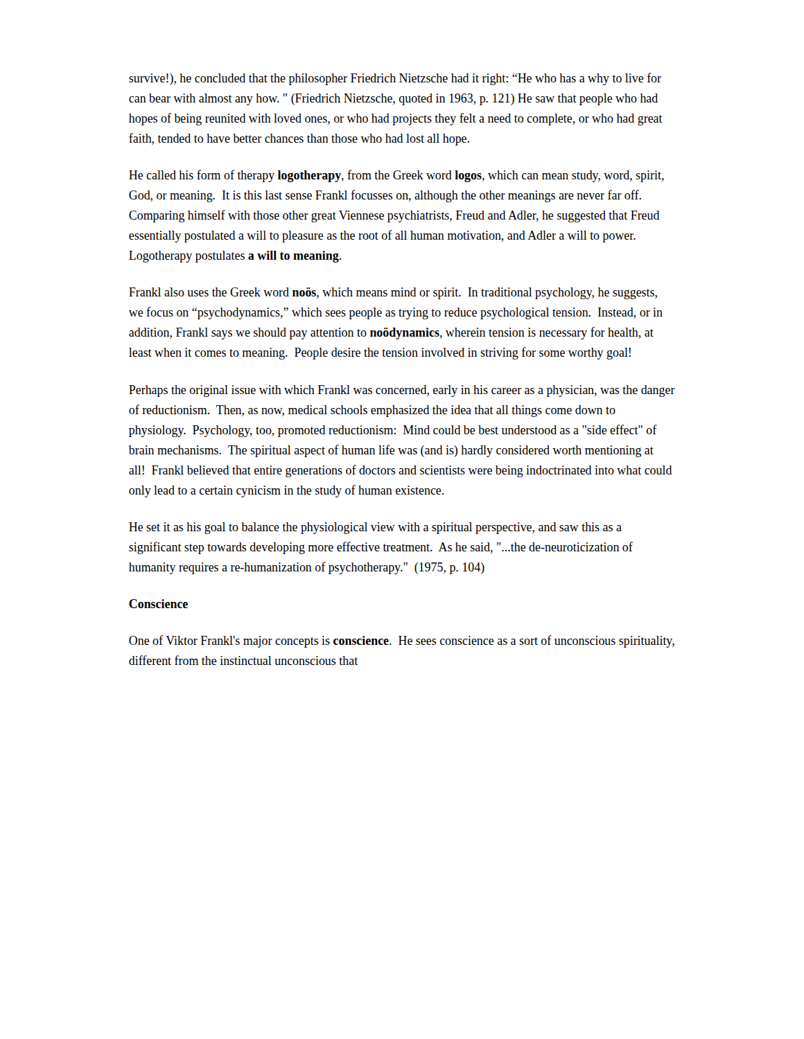survive!), he concluded that the philosopher Friedrich Nietzsche had it right: “He who has a why to live for can bear with almost any how. " (Friedrich Nietzsche, quoted in 1963, p. 121) He saw that people who had hopes of being reunited with loved ones, or who had projects they felt a need to complete, or who had great faith, tended to have better chances than those who had lost all hope.
He called his form of therapy logotherapy, from the Greek word logos, which can mean study, word, spirit, God, or meaning. It is this last sense Frankl focusses on, although the other meanings are never far off. Comparing himself with those other great Viennese psychiatrists, Freud and Adler, he suggested that Freud essentially postulated a will to pleasure as the root of all human motivation, and Adler a will to power. Logotherapy postulates a will to meaning.
Frankl also uses the Greek word noös, which means mind or spirit. In traditional psychology, he suggests, we focus on “psychodynamics,” which sees people as trying to reduce psychological tension. Instead, or in addition, Frankl says we should pay attention to noödynamics, wherein tension is necessary for health, at least when it comes to meaning. People desire the tension involved in striving for some worthy goal!
Perhaps the original issue with which Frankl was concerned, early in his career as a physician, was the danger of reductionism. Then, as now, medical schools emphasized the idea that all things come down to physiology. Psychology, too, promoted reductionism: Mind could be best understood as a "side effect" of brain mechanisms. The spiritual aspect of human life was (and is) hardly considered worth mentioning at all! Frankl believed that entire generations of doctors and scientists were being indoctrinated into what could only lead to a certain cynicism in the study of human existence.
He set it as his goal to balance the physiological view with a spiritual perspective, and saw this as a significant step towards developing more effective treatment. As he said, "...the de-neuroticization of humanity requires a re-humanization of psychotherapy." (1975, p. 104)
Conscience
One of Viktor Frankl's major concepts is conscience. He sees conscience as a sort of unconscious spirituality, different from the instinctual unconscious that